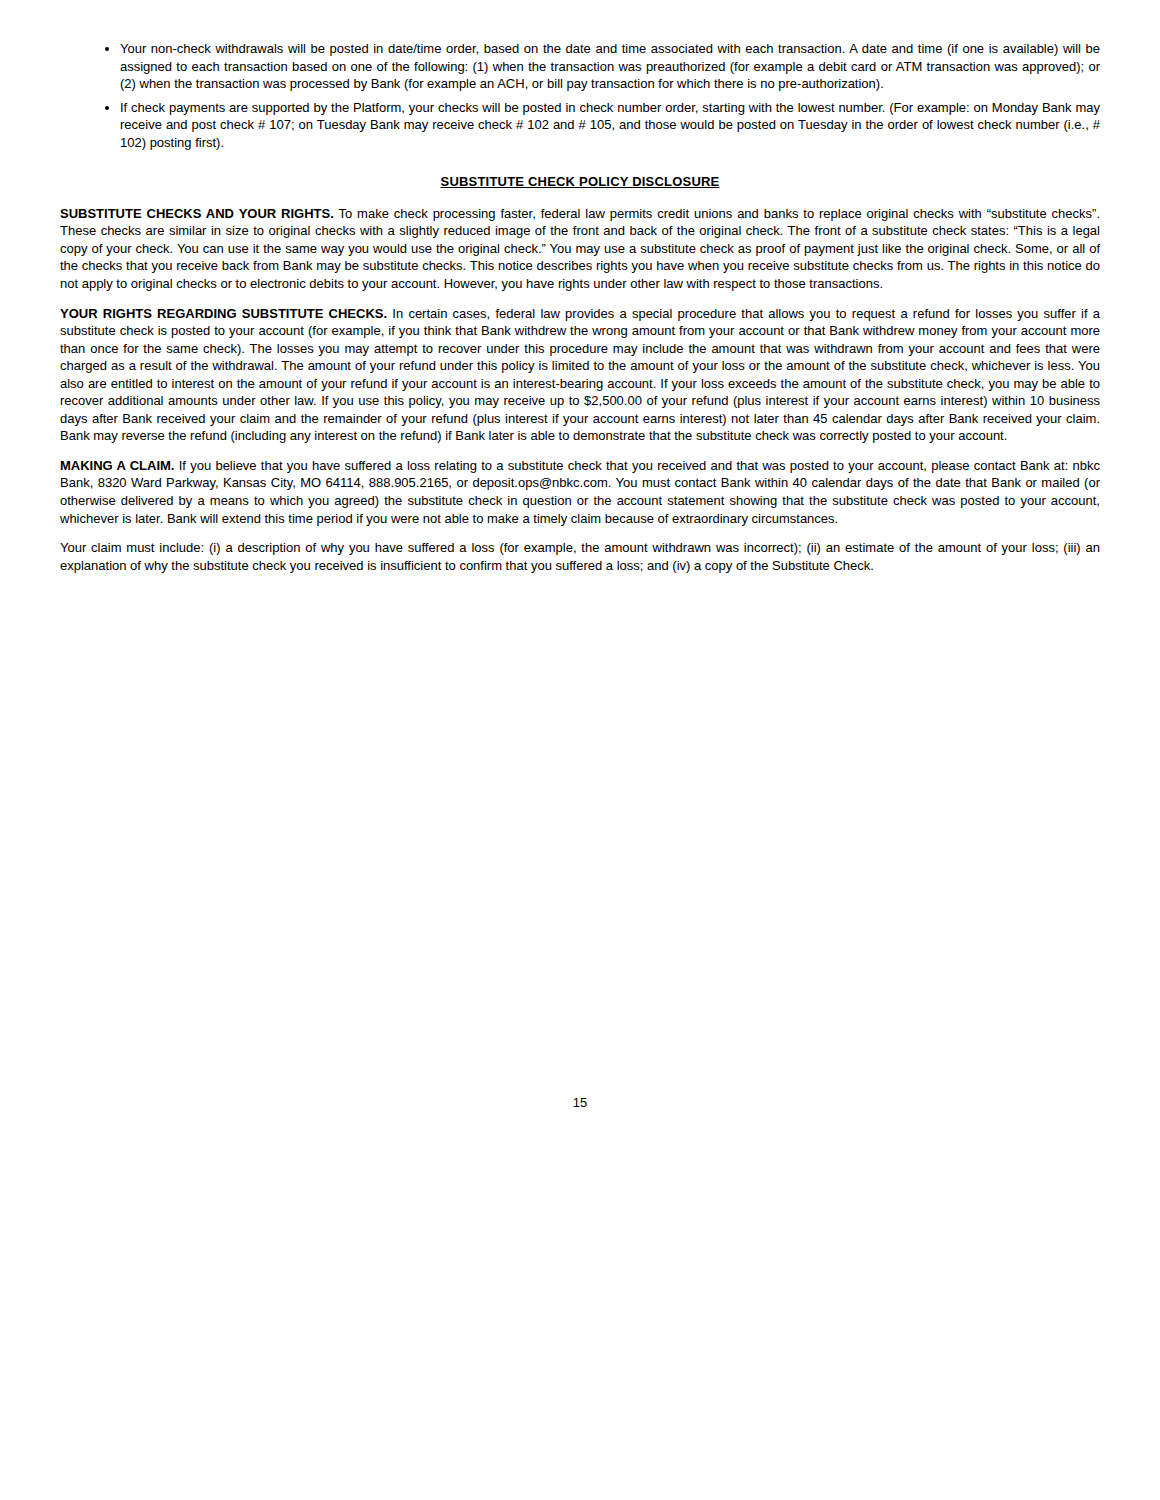Your non-check withdrawals will be posted in date/time order, based on the date and time associated with each transaction. A date and time (if one is available) will be assigned to each transaction based on one of the following: (1) when the transaction was preauthorized (for example a debit card or ATM transaction was approved); or (2) when the transaction was processed by Bank (for example an ACH, or bill pay transaction for which there is no pre-authorization).
If check payments are supported by the Platform, your checks will be posted in check number order, starting with the lowest number. (For example: on Monday Bank may receive and post check # 107; on Tuesday Bank may receive check # 102 and # 105, and those would be posted on Tuesday in the order of lowest check number (i.e., # 102) posting first).
SUBSTITUTE CHECK POLICY DISCLOSURE
SUBSTITUTE CHECKS AND YOUR RIGHTS. To make check processing faster, federal law permits credit unions and banks to replace original checks with “substitute checks”. These checks are similar in size to original checks with a slightly reduced image of the front and back of the original check. The front of a substitute check states: “This is a legal copy of your check. You can use it the same way you would use the original check.” You may use a substitute check as proof of payment just like the original check. Some, or all of the checks that you receive back from Bank may be substitute checks. This notice describes rights you have when you receive substitute checks from us. The rights in this notice do not apply to original checks or to electronic debits to your account. However, you have rights under other law with respect to those transactions.
YOUR RIGHTS REGARDING SUBSTITUTE CHECKS. In certain cases, federal law provides a special procedure that allows you to request a refund for losses you suffer if a substitute check is posted to your account (for example, if you think that Bank withdrew the wrong amount from your account or that Bank withdrew money from your account more than once for the same check). The losses you may attempt to recover under this procedure may include the amount that was withdrawn from your account and fees that were charged as a result of the withdrawal. The amount of your refund under this policy is limited to the amount of your loss or the amount of the substitute check, whichever is less. You also are entitled to interest on the amount of your refund if your account is an interest-bearing account. If your loss exceeds the amount of the substitute check, you may be able to recover additional amounts under other law. If you use this policy, you may receive up to $2,500.00 of your refund (plus interest if your account earns interest) within 10 business days after Bank received your claim and the remainder of your refund (plus interest if your account earns interest) not later than 45 calendar days after Bank received your claim. Bank may reverse the refund (including any interest on the refund) if Bank later is able to demonstrate that the substitute check was correctly posted to your account.
MAKING A CLAIM. If you believe that you have suffered a loss relating to a substitute check that you received and that was posted to your account, please contact Bank at: nbkc Bank, 8320 Ward Parkway, Kansas City, MO 64114, 888.905.2165, or deposit.ops@nbkc.com. You must contact Bank within 40 calendar days of the date that Bank or mailed (or otherwise delivered by a means to which you agreed) the substitute check in question or the account statement showing that the substitute check was posted to your account, whichever is later. Bank will extend this time period if you were not able to make a timely claim because of extraordinary circumstances.
Your claim must include: (i) a description of why you have suffered a loss (for example, the amount withdrawn was incorrect); (ii) an estimate of the amount of your loss; (iii) an explanation of why the substitute check you received is insufficient to confirm that you suffered a loss; and (iv) a copy of the Substitute Check.
15